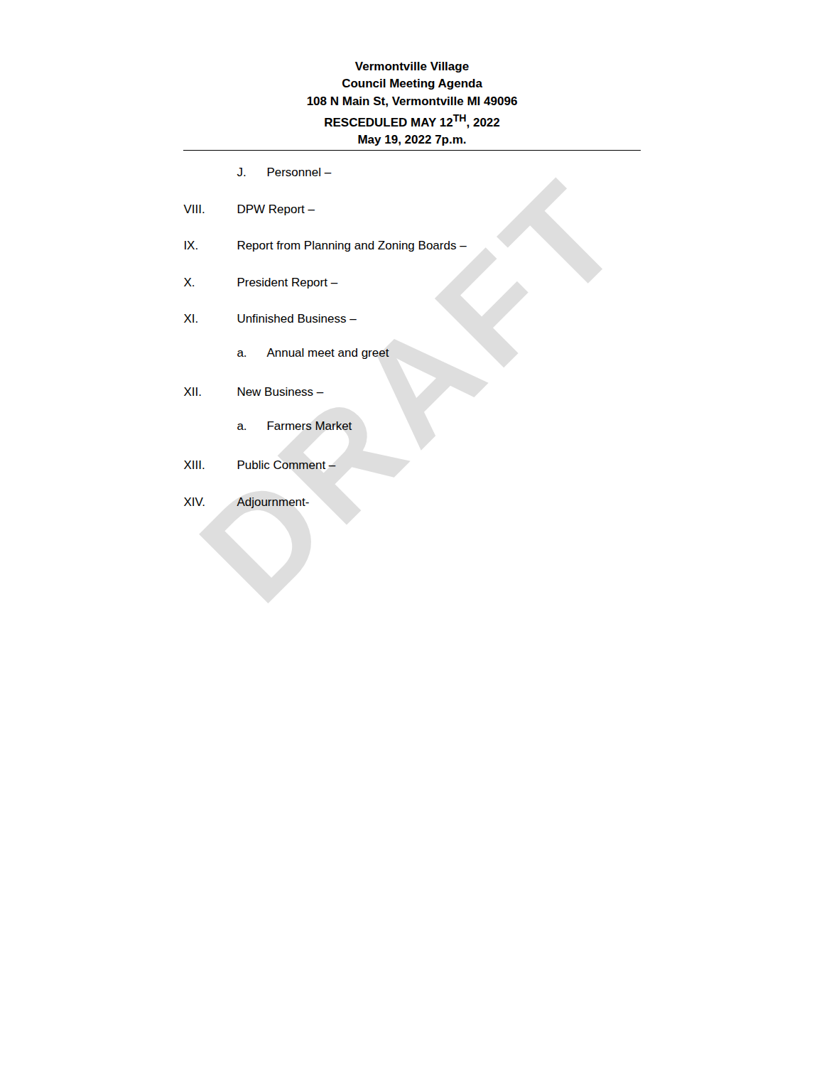DRAFT
Vermontville Village
Council Meeting Agenda
108 N Main St, Vermontville MI 49096
RESCEDULED MAY 12TH, 2022
May 19, 2022 7p.m.
J. Personnel –
VIII. DPW Report –
IX. Report from Planning and Zoning Boards –
X. President Report –
XI. Unfinished Business –
a. Annual meet and greet
XII. New Business –
a. Farmers Market
XIII. Public Comment –
XIV. Adjournment-